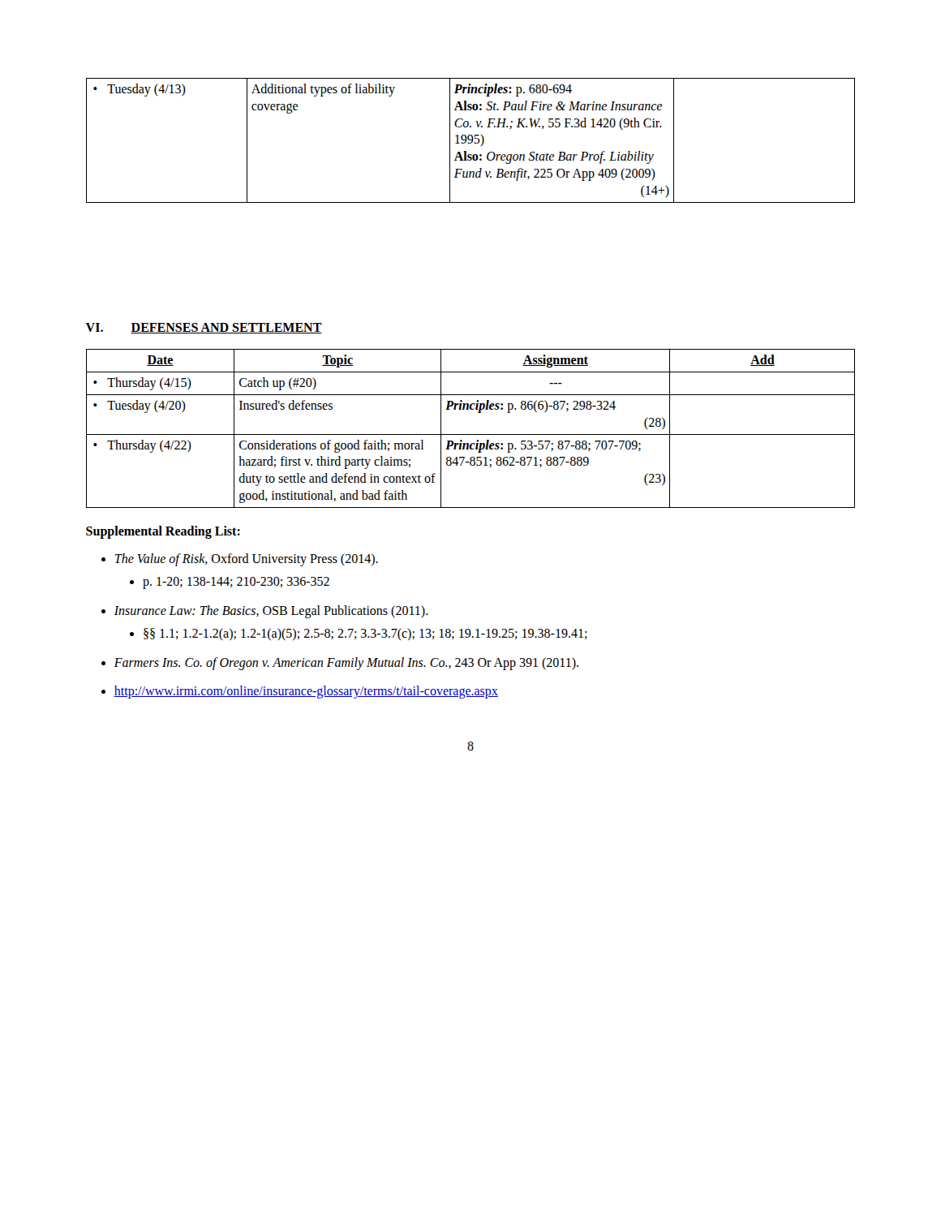| Tuesday (4/13) | Additional types of liability coverage | Principles : p. 680-694 Also: St. Paul Fire & Marine Insurance Co. v. F.H.; K.W. , 55 F.3d 1420 (9th Cir. 1995) Also: Oregon State Bar Prof. Liability Fund v. Benfit , 225 Or App 409 (2009) (14+) | |
VI.
DEFENSES AND SETTLEMENT
| Date | Topic | Assignment | Add |
| --- | --- | --- | --- |
| Thursday (4/15) | Catch up (#20) | --- | |
| Tuesday (4/20) | Insured's defenses | Principles : p. 86(6)-87; 298-324 (28) | |
| Thursday (4/22) | Considerations of good faith; moral hazard; first v. third party claims; duty to settle and defend in context of good, institutional, and bad faith | Principles : p. 53-57; 87-88; 707-709; 847-851; 862-871; 887-889 (23) | |
Supplemental Reading List:
The Value of Risk, Oxford University Press (2014).
p. 1-20; 138-144; 210-230; 336-352
Insurance Law: The Basics, OSB Legal Publications (2011).
§§ 1.1; 1.2-1.2(a); 1.2-1(a)(5); 2.5-8; 2.7; 3.3-3.7(c); 13; 18; 19.1-19.25; 19.38-19.41;
Farmers Ins. Co. of Oregon v. American Family Mutual Ins. Co., 243 Or App 391 (2011).
http://www.irmi.com/online/insurance-glossary/terms/t/tail-coverage.aspx
8